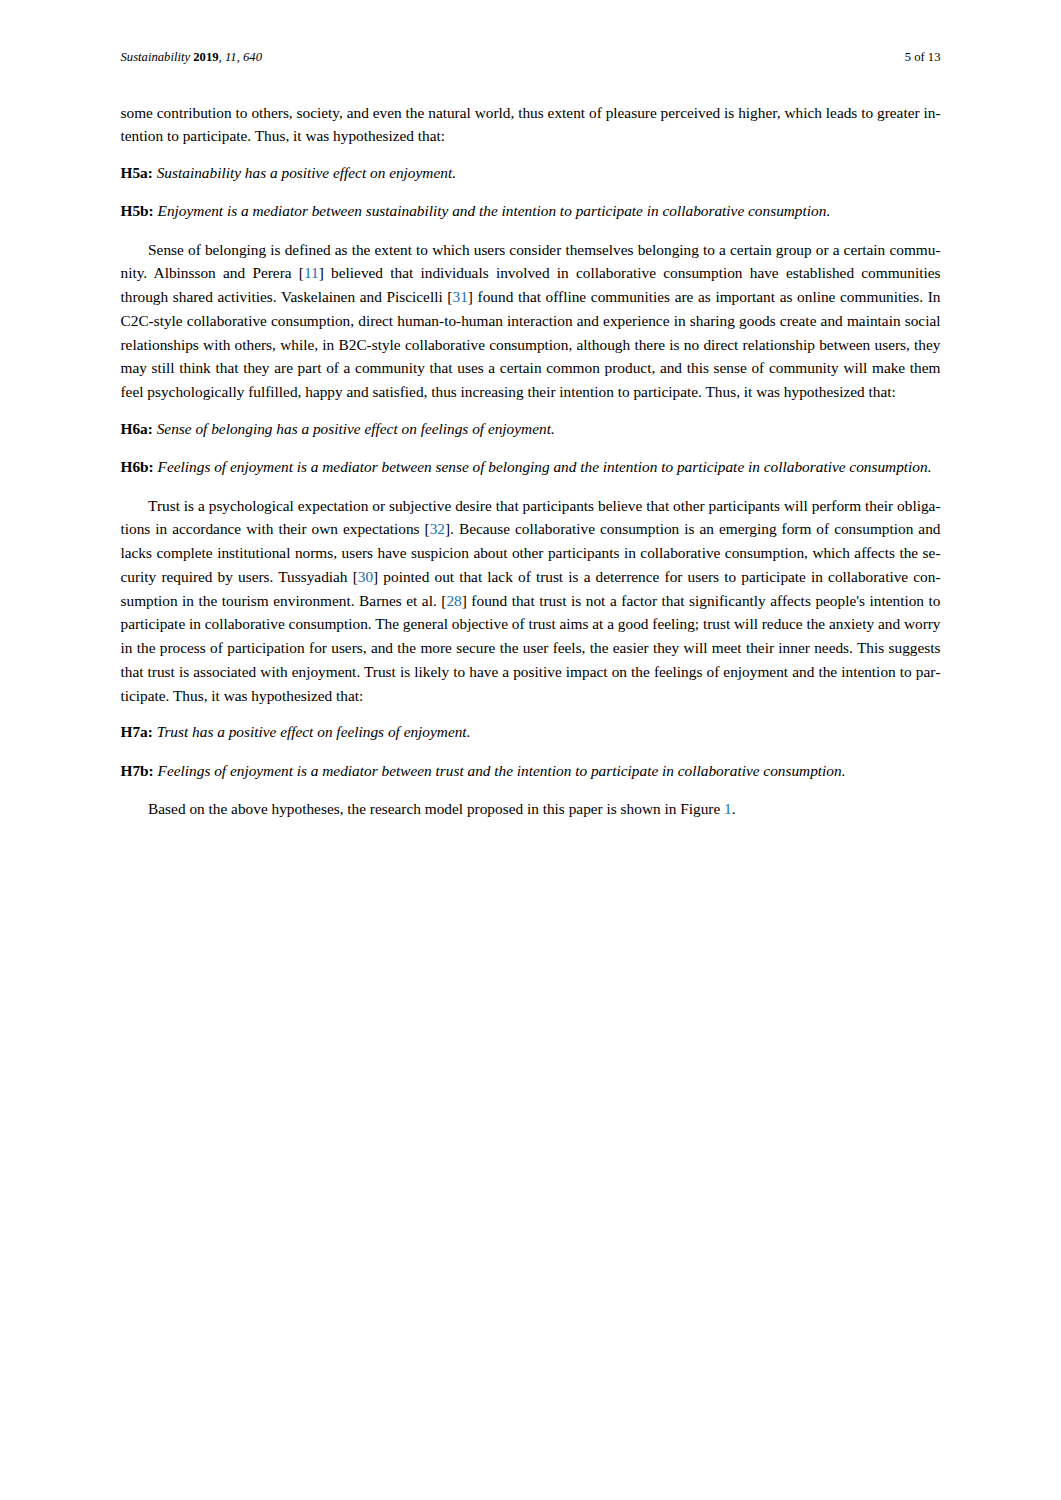Sustainability 2019, 11, 640 5 of 13
some contribution to others, society, and even the natural world, thus extent of pleasure perceived is higher, which leads to greater intention to participate. Thus, it was hypothesized that:
H5a: Sustainability has a positive effect on enjoyment.
H5b: Enjoyment is a mediator between sustainability and the intention to participate in collaborative consumption.
Sense of belonging is defined as the extent to which users consider themselves belonging to a certain group or a certain community. Albinsson and Perera [11] believed that individuals involved in collaborative consumption have established communities through shared activities. Vaskelainen and Piscicelli [31] found that offline communities are as important as online communities. In C2C-style collaborative consumption, direct human-to-human interaction and experience in sharing goods create and maintain social relationships with others, while, in B2C-style collaborative consumption, although there is no direct relationship between users, they may still think that they are part of a community that uses a certain common product, and this sense of community will make them feel psychologically fulfilled, happy and satisfied, thus increasing their intention to participate. Thus, it was hypothesized that:
H6a: Sense of belonging has a positive effect on feelings of enjoyment.
H6b: Feelings of enjoyment is a mediator between sense of belonging and the intention to participate in collaborative consumption.
Trust is a psychological expectation or subjective desire that participants believe that other participants will perform their obligations in accordance with their own expectations [32]. Because collaborative consumption is an emerging form of consumption and lacks complete institutional norms, users have suspicion about other participants in collaborative consumption, which affects the security required by users. Tussyadiah [30] pointed out that lack of trust is a deterrence for users to participate in collaborative consumption in the tourism environment. Barnes et al. [28] found that trust is not a factor that significantly affects people's intention to participate in collaborative consumption. The general objective of trust aims at a good feeling; trust will reduce the anxiety and worry in the process of participation for users, and the more secure the user feels, the easier they will meet their inner needs. This suggests that trust is associated with enjoyment. Trust is likely to have a positive impact on the feelings of enjoyment and the intention to participate. Thus, it was hypothesized that:
H7a: Trust has a positive effect on feelings of enjoyment.
H7b: Feelings of enjoyment is a mediator between trust and the intention to participate in collaborative consumption.
Based on the above hypotheses, the research model proposed in this paper is shown in Figure 1.